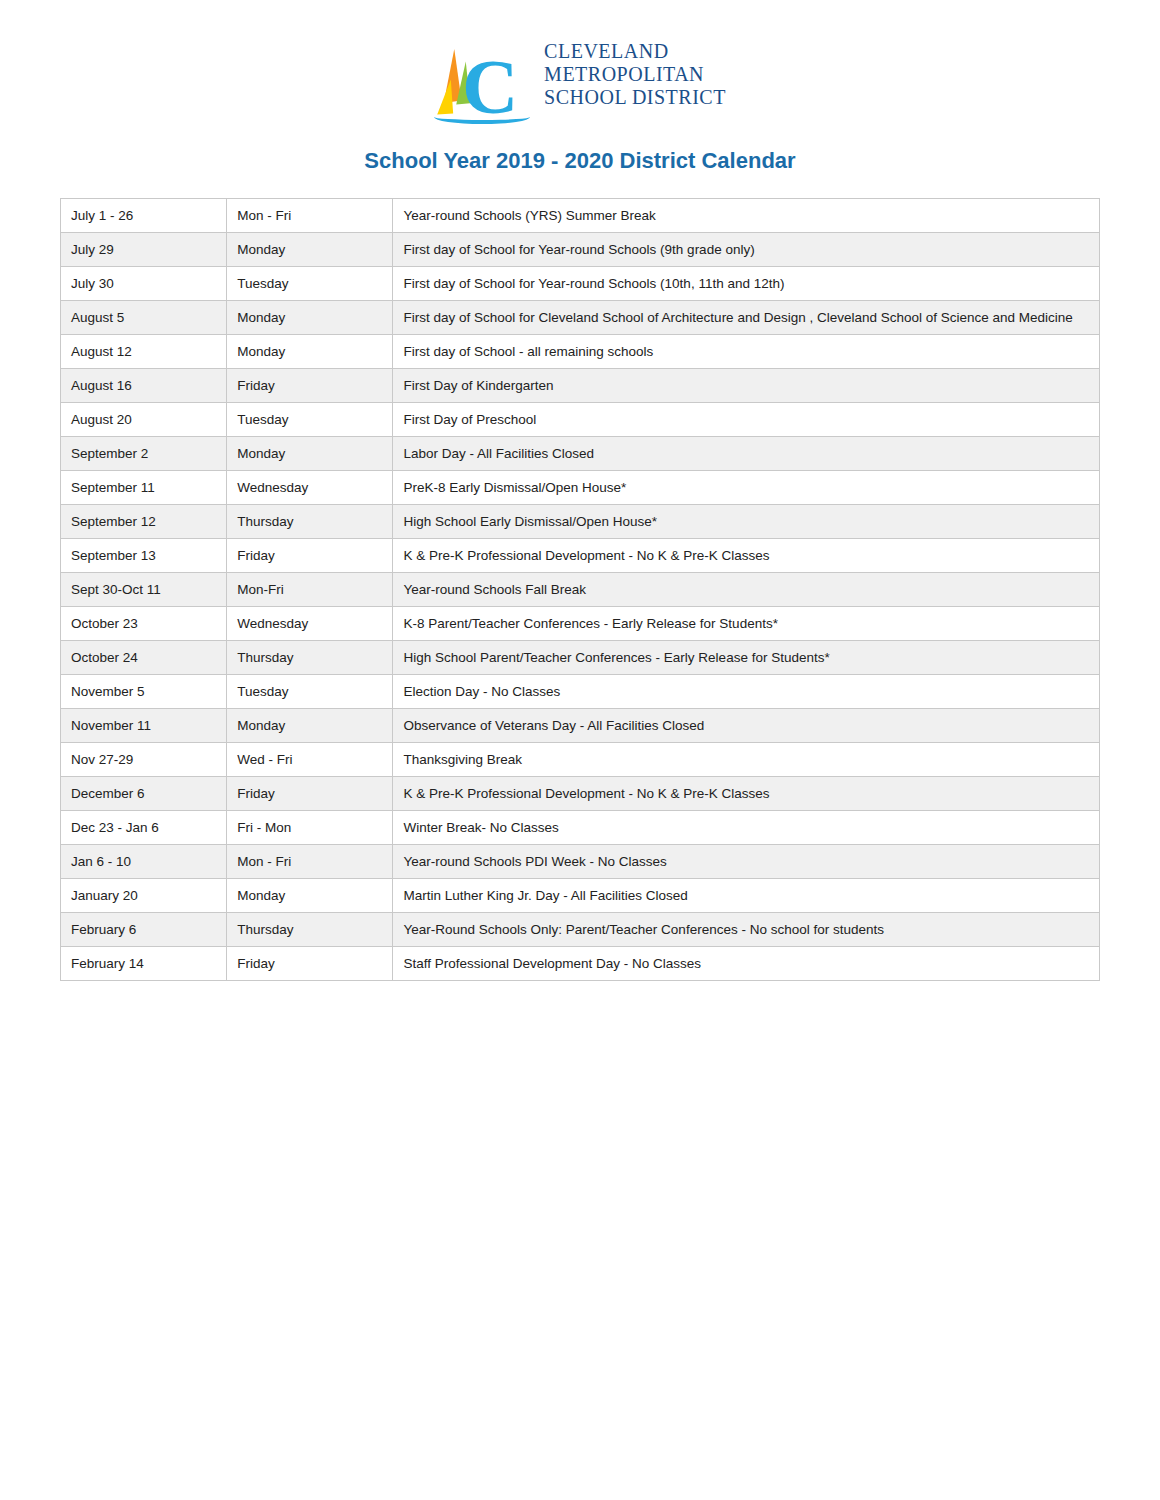C
CLEVELAND
METROPOLITAN
SCHOOL DISTRICT
School Year 2019 - 2020 District Calendar
| July 1 - 26 | Mon - Fri | Year-round Schools (YRS) Summer Break |
| July 29 | Monday | First day of School for Year-round Schools (9th grade only) |
| July 30 | Tuesday | First day of School for Year-round Schools (10th, 11th and 12th) |
| August 5 | Monday | First day of School for Cleveland School of Architecture and Design , Cleveland School of Science and Medicine |
| August 12 | Monday | First day of School - all remaining schools |
| August 16 | Friday | First Day of Kindergarten |
| August 20 | Tuesday | First Day of Preschool |
| September 2 | Monday | Labor Day - All Facilities Closed |
| September 11 | Wednesday | PreK-8 Early Dismissal/Open House* |
| September 12 | Thursday | High School Early Dismissal/Open House* |
| September 13 | Friday | K & Pre-K Professional Development - No K & Pre-K Classes |
| Sept 30-Oct 11 | Mon-Fri | Year-round Schools Fall Break |
| October 23 | Wednesday | K-8 Parent/Teacher Conferences - Early Release for Students* |
| October 24 | Thursday | High School Parent/Teacher Conferences - Early Release for Students* |
| November 5 | Tuesday | Election Day - No Classes |
| November 11 | Monday | Observance of Veterans Day - All Facilities Closed |
| Nov 27-29 | Wed - Fri | Thanksgiving Break |
| December 6 | Friday | K & Pre-K Professional Development - No K & Pre-K Classes |
| Dec 23 - Jan 6 | Fri - Mon | Winter Break- No Classes |
| Jan 6 - 10 | Mon - Fri | Year-round Schools PDI Week - No Classes |
| January 20 | Monday | Martin Luther King Jr. Day - All Facilities Closed |
| February 6 | Thursday | Year-Round Schools Only: Parent/Teacher Conferences - No school for students |
| February 14 | Friday | Staff Professional Development Day - No Classes |